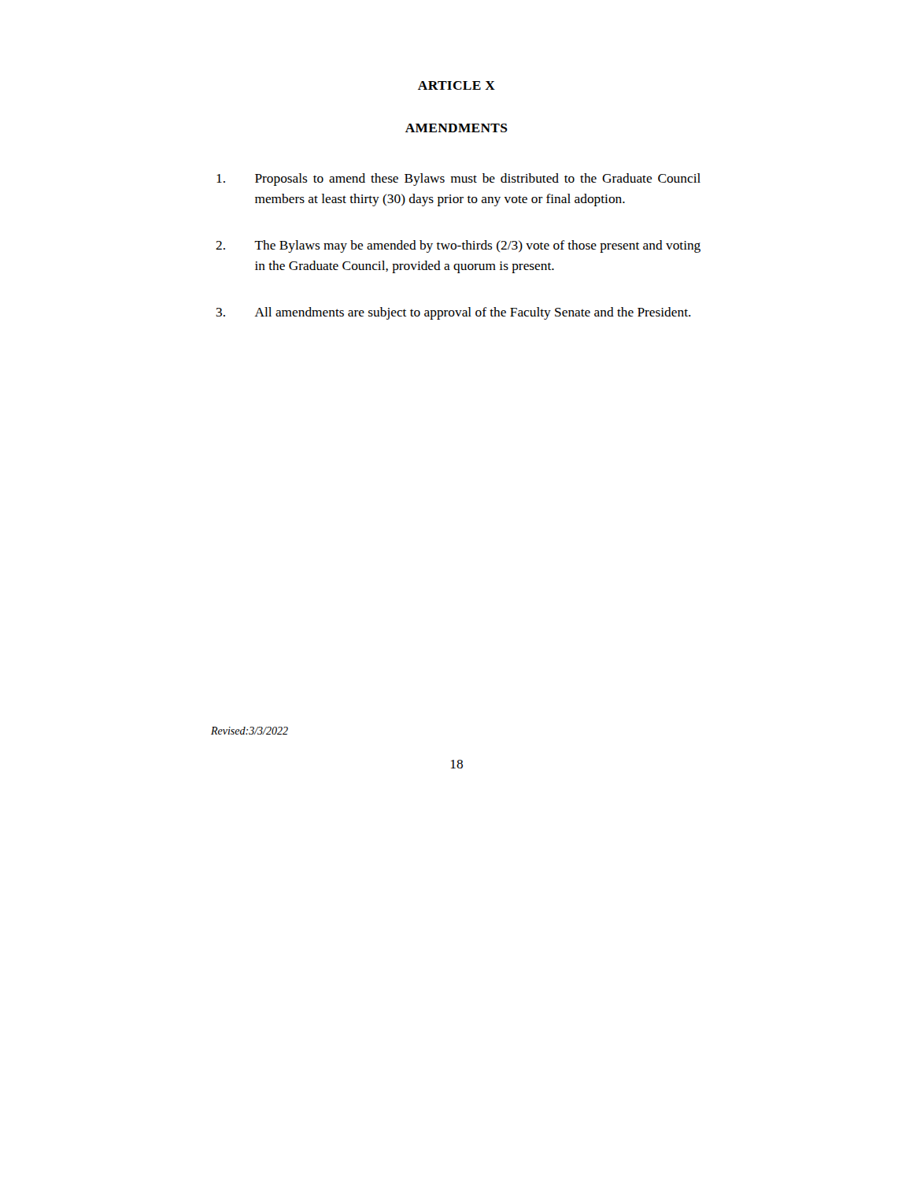ARTICLE X
AMENDMENTS
1. Proposals to amend these Bylaws must be distributed to the Graduate Council members at least thirty (30) days prior to any vote or final adoption.
2. The Bylaws may be amended by two-thirds (2/3) vote of those present and voting in the Graduate Council, provided a quorum is present.
3. All amendments are subject to approval of the Faculty Senate and the President.
Revised:3/3/2022
18